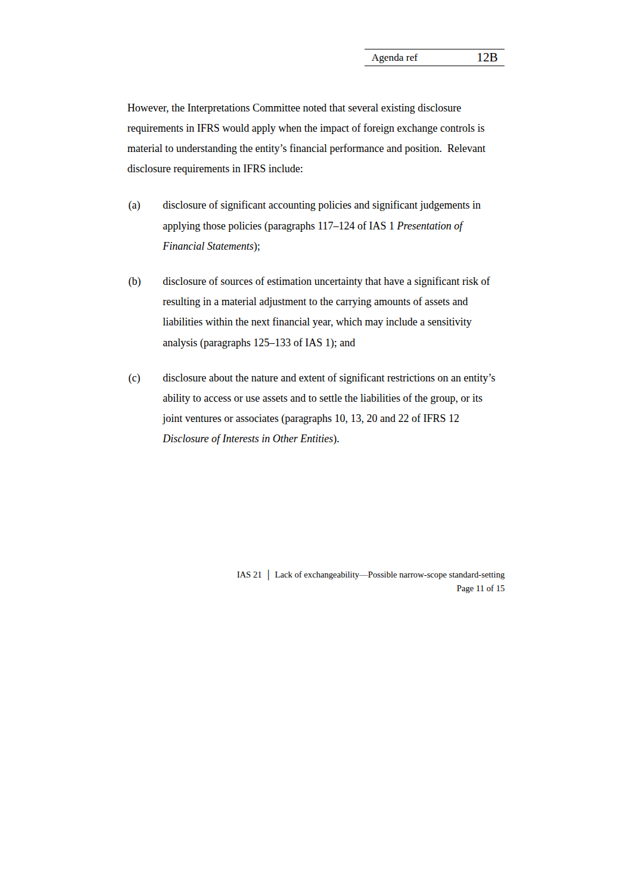Agenda ref 12B
However, the Interpretations Committee noted that several existing disclosure requirements in IFRS would apply when the impact of foreign exchange controls is material to understanding the entity’s financial performance and position. Relevant disclosure requirements in IFRS include:
(a) disclosure of significant accounting policies and significant judgements in applying those policies (paragraphs 117–124 of IAS 1 Presentation of Financial Statements);
(b) disclosure of sources of estimation uncertainty that have a significant risk of resulting in a material adjustment to the carrying amounts of assets and liabilities within the next financial year, which may include a sensitivity analysis (paragraphs 125–133 of IAS 1); and
(c) disclosure about the nature and extent of significant restrictions on an entity’s ability to access or use assets and to settle the liabilities of the group, or its joint ventures or associates (paragraphs 10, 13, 20 and 22 of IFRS 12 Disclosure of Interests in Other Entities).
IAS 21│Lack of exchangeability—Possible narrow-scope standard-setting
Page 11 of 15